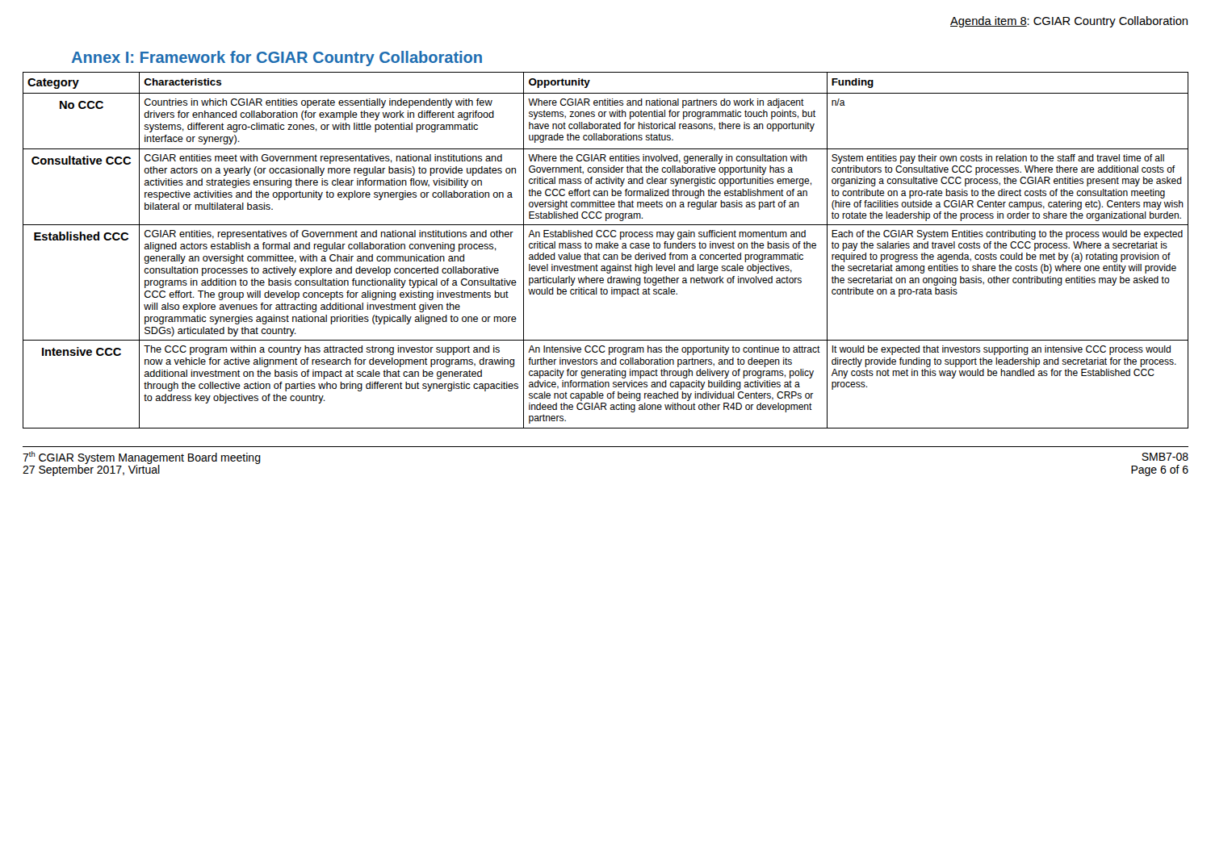Agenda item 8: CGIAR Country Collaboration
Annex I: Framework for CGIAR Country Collaboration
| Category | Characteristics | Opportunity | Funding |
| --- | --- | --- | --- |
| No CCC | Countries in which CGIAR entities operate essentially independently with few drivers for enhanced collaboration (for example they work in different agrifood systems, different agro-climatic zones, or with little potential programmatic interface or synergy). | Where CGIAR entities and national partners do work in adjacent systems, zones or with potential for programmatic touch points, but have not collaborated for historical reasons, there is an opportunity upgrade the collaborations status. | n/a |
| Consultative CCC | CGIAR entities meet with Government representatives, national institutions and other actors on a yearly (or occasionally more regular basis) to provide updates on activities and strategies ensuring there is clear information flow, visibility on respective activities and the opportunity to explore synergies or collaboration on a bilateral or multilateral basis. | Where the CGIAR entities involved, generally in consultation with Government, consider that the collaborative opportunity has a critical mass of activity and clear synergistic opportunities emerge, the CCC effort can be formalized through the establishment of an oversight committee that meets on a regular basis as part of an Established CCC program. | System entities pay their own costs in relation to the staff and travel time of all contributors to Consultative CCC processes. Where there are additional costs of organizing a consultative CCC process, the CGIAR entities present may be asked to contribute on a pro-rate basis to the direct costs of the consultation meeting (hire of facilities outside a CGIAR Center campus, catering etc). Centers may wish to rotate the leadership of the process in order to share the organizational burden. |
| Established CCC | CGIAR entities, representatives of Government and national institutions and other aligned actors establish a formal and regular collaboration convening process, generally an oversight committee, with a Chair and communication and consultation processes to actively explore and develop concerted collaborative programs in addition to the basis consultation functionality typical of a Consultative CCC effort. The group will develop concepts for aligning existing investments but will also explore avenues for attracting additional investment given the programmatic synergies against national priorities (typically aligned to one or more SDGs) articulated by that country. | An Established CCC process may gain sufficient momentum and critical mass to make a case to funders to invest on the basis of the added value that can be derived from a concerted programmatic level investment against high level and large scale objectives, particularly where drawing together a network of involved actors would be critical to impact at scale. | Each of the CGIAR System Entities contributing to the process would be expected to pay the salaries and travel costs of the CCC process. Where a secretariat is required to progress the agenda, costs could be met by (a) rotating provision of the secretariat among entities to share the costs (b) where one entity will provide the secretariat on an ongoing basis, other contributing entities may be asked to contribute on a pro-rata basis |
| Intensive CCC | The CCC program within a country has attracted strong investor support and is now a vehicle for active alignment of research for development programs, drawing additional investment on the basis of impact at scale that can be generated through the collective action of parties who bring different but synergistic capacities to address key objectives of the country. | An Intensive CCC program has the opportunity to continue to attract further investors and collaboration partners, and to deepen its capacity for generating impact through delivery of programs, policy advice, information services and capacity building activities at a scale not capable of being reached by individual Centers, CRPs or indeed the CGIAR acting alone without other R4D or development partners. | It would be expected that investors supporting an intensive CCC process would directly provide funding to support the leadership and secretariat for the process. Any costs not met in this way would be handled as for the Established CCC process. |
7th CGIAR System Management Board meeting
27 September 2017, Virtual
SMB7-08
Page 6 of 6